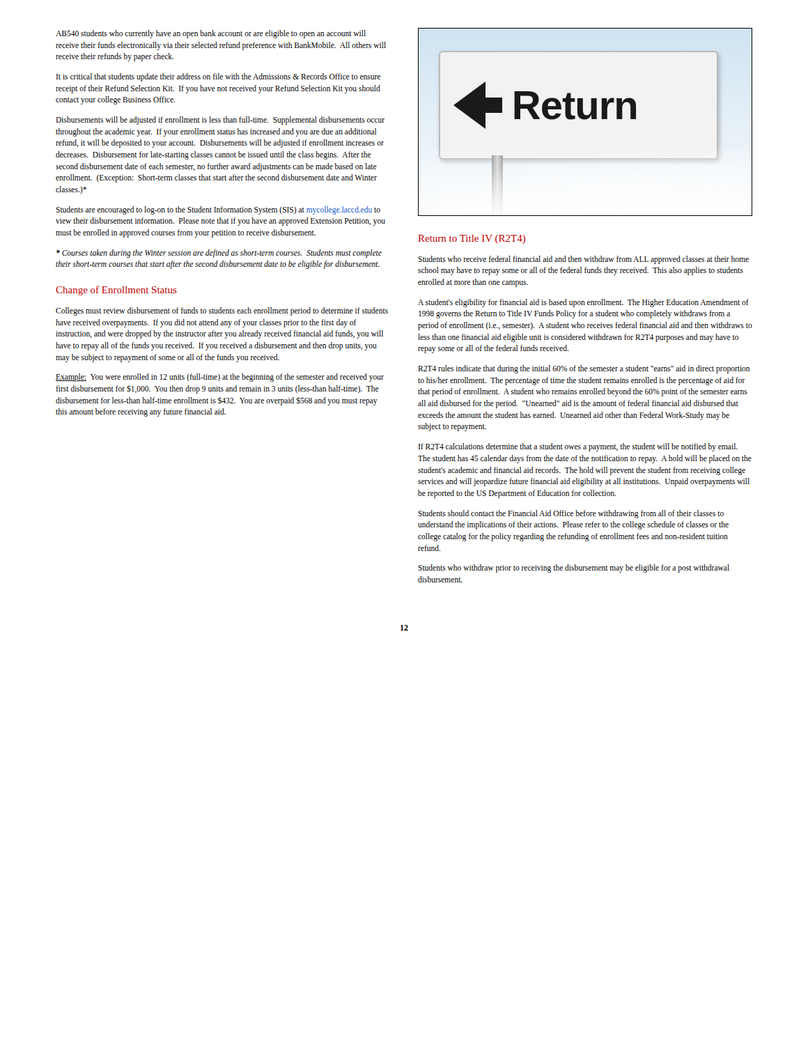AB540 students who currently have an open bank account or are eligible to open an account will receive their funds electronically via their selected refund preference with BankMobile. All others will receive their refunds by paper check.
It is critical that students update their address on file with the Admissions & Records Office to ensure receipt of their Refund Selection Kit. If you have not received your Refund Selection Kit you should contact your college Business Office.
Disbursements will be adjusted if enrollment is less than full-time. Supplemental disbursements occur throughout the academic year. If your enrollment status has increased and you are due an additional refund, it will be deposited to your account. Disbursements will be adjusted if enrollment increases or decreases. Disbursement for late-starting classes cannot be issued until the class begins. After the second disbursement date of each semester, no further award adjustments can be made based on late enrollment. (Exception: Short-term classes that start after the second disbursement date and Winter classes.)*
Students are encouraged to log-on to the Student Information System (SIS) at mycollege.laccd.edu to view their disbursement information. Please note that if you have an approved Extension Petition, you must be enrolled in approved courses from your petition to receive disbursement.
* Courses taken during the Winter session are defined as short-term courses. Students must complete their short-term courses that start after the second disbursement date to be eligible for disbursement.
Change of Enrollment Status
Colleges must review disbursement of funds to students each enrollment period to determine if students have received overpayments. If you did not attend any of your classes prior to the first day of instruction, and were dropped by the instructor after you already received financial aid funds, you will have to repay all of the funds you received. If you received a disbursement and then drop units, you may be subject to repayment of some or all of the funds you received.
Example: You were enrolled in 12 units (full-time) at the beginning of the semester and received your first disbursement for $1,000. You then drop 9 units and remain in 3 units (less-than half-time). The disbursement for less-than half-time enrollment is $432. You are overpaid $568 and you must repay this amount before receiving any future financial aid.
Return
Return to Title IV (R2T4)
Students who receive federal financial aid and then withdraw from ALL approved classes at their home school may have to repay some or all of the federal funds they received. This also applies to students enrolled at more than one campus.
A student's eligibility for financial aid is based upon enrollment. The Higher Education Amendment of 1998 governs the Return to Title IV Funds Policy for a student who completely withdraws from a period of enrollment (i.e., semester). A student who receives federal financial aid and then withdraws to less than one financial aid eligible unit is considered withdrawn for R2T4 purposes and may have to repay some or all of the federal funds received.
R2T4 rules indicate that during the initial 60% of the semester a student "earns" aid in direct proportion to his/her enrollment. The percentage of time the student remains enrolled is the percentage of aid for that period of enrollment. A student who remains enrolled beyond the 60% point of the semester earns all aid disbursed for the period. "Unearned" aid is the amount of federal financial aid disbursed that exceeds the amount the student has earned. Unearned aid other than Federal Work-Study may be subject to repayment.
If R2T4 calculations determine that a student owes a payment, the student will be notified by email. The student has 45 calendar days from the date of the notification to repay. A hold will be placed on the student's academic and financial aid records. The hold will prevent the student from receiving college services and will jeopardize future financial aid eligibility at all institutions. Unpaid overpayments will be reported to the US Department of Education for collection.
Students should contact the Financial Aid Office before withdrawing from all of their classes to understand the implications of their actions. Please refer to the college schedule of classes or the college catalog for the policy regarding the refunding of enrollment fees and non-resident tuition refund.
Students who withdraw prior to receiving the disbursement may be eligible for a post withdrawal disbursement.
12